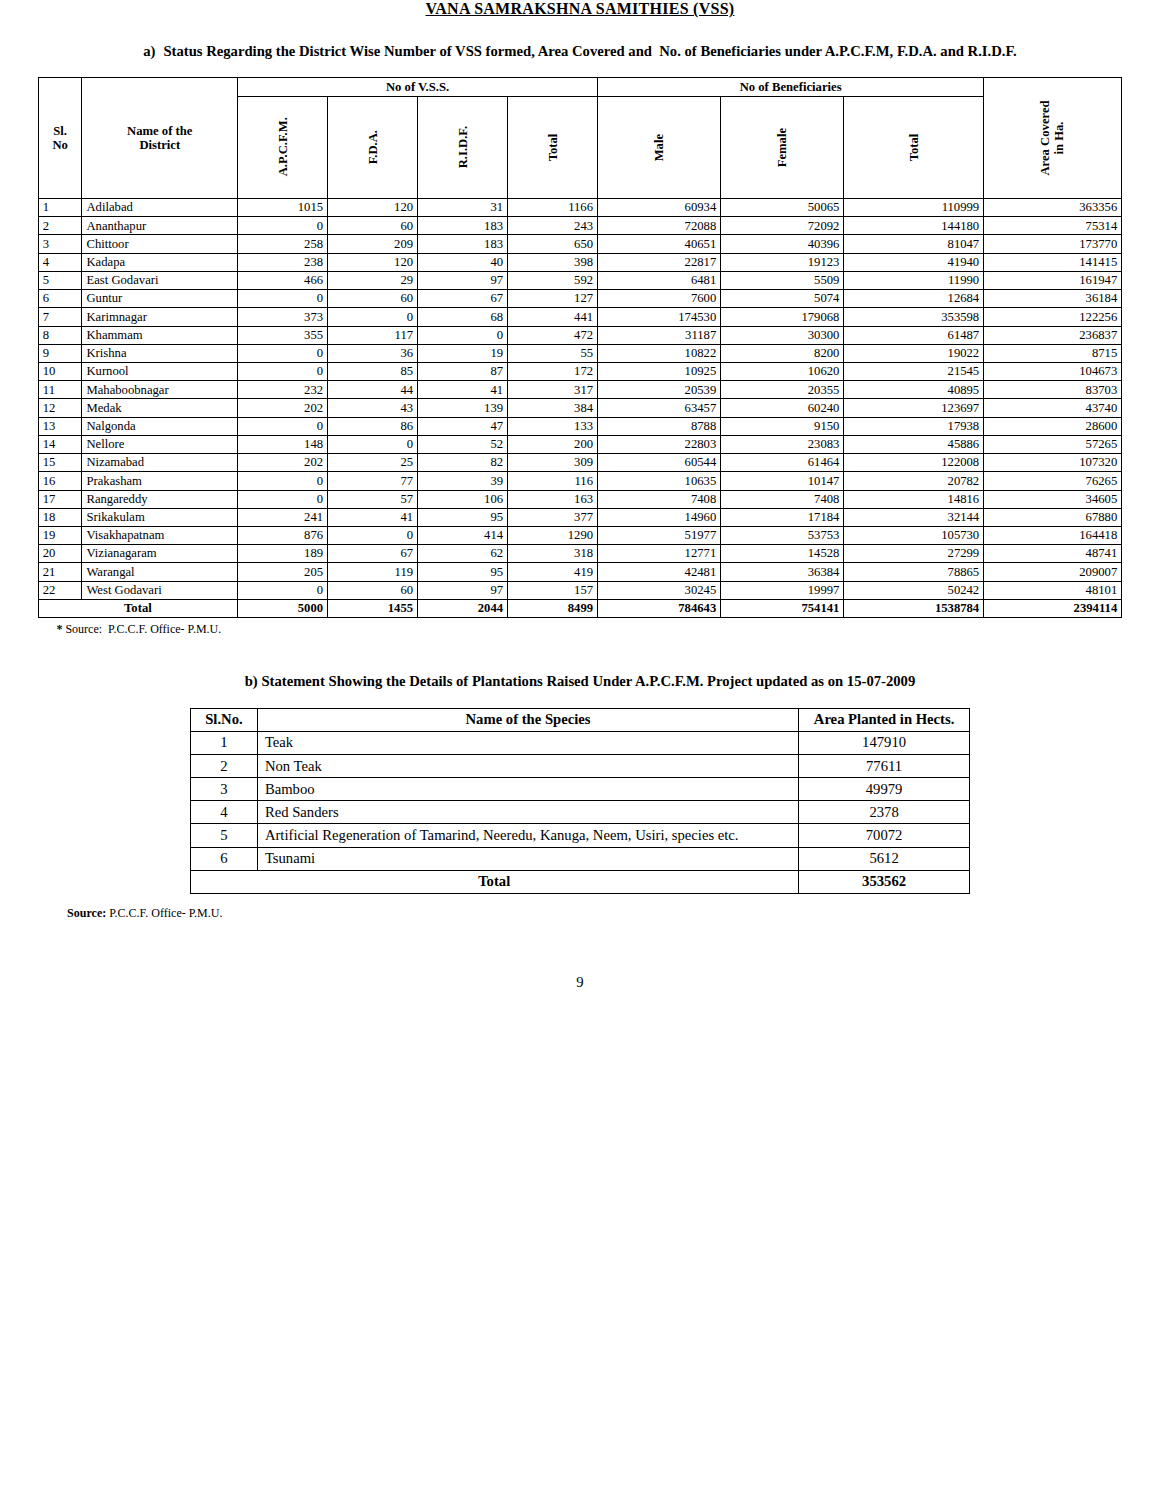VANA SAMRAKSHNA SAMITHIES (VSS)
a) Status Regarding the District Wise Number of VSS formed, Area Covered and No. of Beneficiaries under A.P.C.F.M, F.D.A. and R.I.D.F.
| Sl. No | Name of the District | No of V.S.S. | No of Beneficiaries | Area Covered in Ha. |
| --- | --- | --- | --- | --- |
| A.P.C.F.M. | F.D.A. | R.I.D.F. | Total | Male | Female | Total |
| 1 | Adilabad | 1015 | 120 | 31 | 1166 | 60934 | 50065 | 110999 | 363356 |
| 2 | Ananthapur | 0 | 60 | 183 | 243 | 72088 | 72092 | 144180 | 75314 |
| 3 | Chittoor | 258 | 209 | 183 | 650 | 40651 | 40396 | 81047 | 173770 |
| 4 | Kadapa | 238 | 120 | 40 | 398 | 22817 | 19123 | 41940 | 141415 |
| 5 | East Godavari | 466 | 29 | 97 | 592 | 6481 | 5509 | 11990 | 161947 |
| 6 | Guntur | 0 | 60 | 67 | 127 | 7600 | 5074 | 12684 | 36184 |
| 7 | Karimnagar | 373 | 0 | 68 | 441 | 174530 | 179068 | 353598 | 122256 |
| 8 | Khammam | 355 | 117 | 0 | 472 | 31187 | 30300 | 61487 | 236837 |
| 9 | Krishna | 0 | 36 | 19 | 55 | 10822 | 8200 | 19022 | 8715 |
| 10 | Kurnool | 0 | 85 | 87 | 172 | 10925 | 10620 | 21545 | 104673 |
| 11 | Mahaboobnagar | 232 | 44 | 41 | 317 | 20539 | 20355 | 40895 | 83703 |
| 12 | Medak | 202 | 43 | 139 | 384 | 63457 | 60240 | 123697 | 43740 |
| 13 | Nalgonda | 0 | 86 | 47 | 133 | 8788 | 9150 | 17938 | 28600 |
| 14 | Nellore | 148 | 0 | 52 | 200 | 22803 | 23083 | 45886 | 57265 |
| 15 | Nizamabad | 202 | 25 | 82 | 309 | 60544 | 61464 | 122008 | 107320 |
| 16 | Prakasham | 0 | 77 | 39 | 116 | 10635 | 10147 | 20782 | 76265 |
| 17 | Rangareddy | 0 | 57 | 106 | 163 | 7408 | 7408 | 14816 | 34605 |
| 18 | Srikakulam | 241 | 41 | 95 | 377 | 14960 | 17184 | 32144 | 67880 |
| 19 | Visakhapatnam | 876 | 0 | 414 | 1290 | 51977 | 53753 | 105730 | 164418 |
| 20 | Vizianagaram | 189 | 67 | 62 | 318 | 12771 | 14528 | 27299 | 48741 |
| 21 | Warangal | 205 | 119 | 95 | 419 | 42481 | 36384 | 78865 | 209007 |
| 22 | West Godavari | 0 | 60 | 97 | 157 | 30245 | 19997 | 50242 | 48101 |
| Total | 5000 | 1455 | 2044 | 8499 | 784643 | 754141 | 1538784 | 2394114 |
* Source: P.C.C.F. Office- P.M.U.
b) Statement Showing the Details of Plantations Raised Under A.P.C.F.M. Project updated as on 15-07-2009
| Sl.No. | Name of the Species | Area Planted in Hects. |
| --- | --- | --- |
| 1 | Teak | 147910 |
| 2 | Non Teak | 77611 |
| 3 | Bamboo | 49979 |
| 4 | Red Sanders | 2378 |
| 5 | Artificial Regeneration of Tamarind, Neeredu, Kanuga, Neem, Usiri, species etc. | 70072 |
| 6 | Tsunami | 5612 |
| Total | 353562 |
Source: P.C.C.F. Office- P.M.U.
9